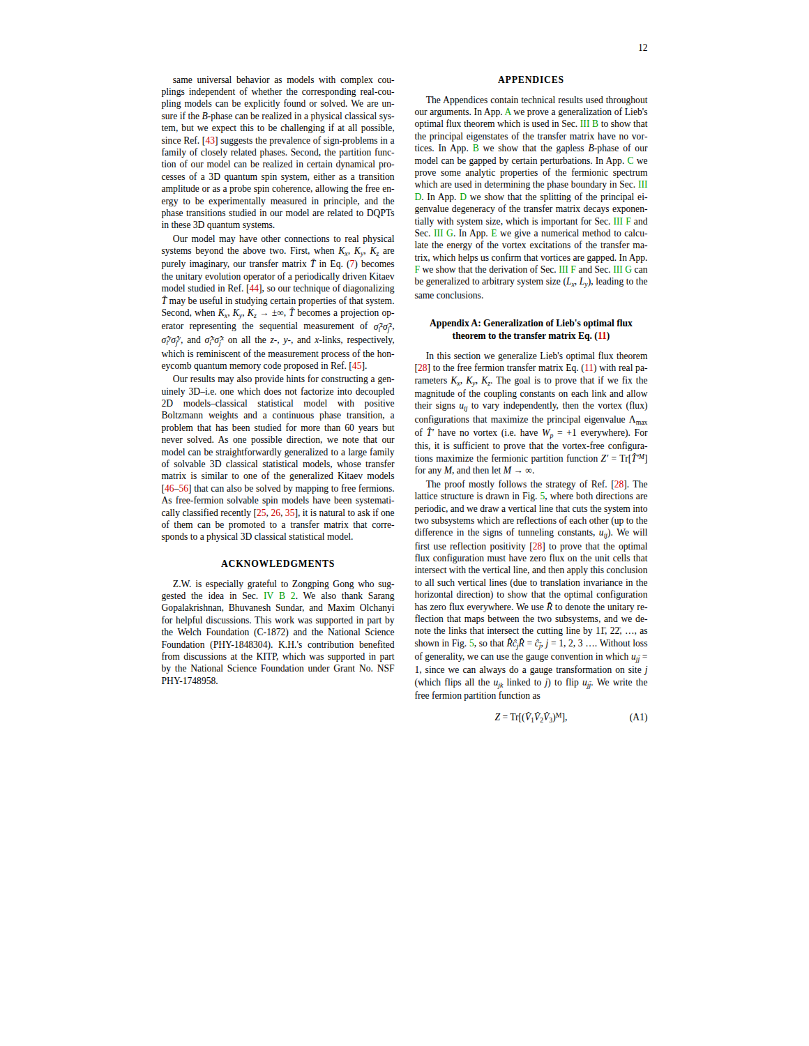12
same universal behavior as models with complex couplings independent of whether the corresponding real-coupling models can be explicitly found or solved. We are unsure if the B-phase can be realized in a physical classical system, but we expect this to be challenging if at all possible, since Ref. [43] suggests the prevalence of sign-problems in a family of closely related phases. Second, the partition function of our model can be realized in certain dynamical processes of a 3D quantum spin system, either as a transition amplitude or as a probe spin coherence, allowing the free energy to be experimentally measured in principle, and the phase transitions studied in our model are related to DQPTs in these 3D quantum systems.
Our model may have other connections to real physical systems beyond the above two. First, when Kx, Ky, Kz are purely imaginary, our transfer matrix T̂ in Eq. (7) becomes the unitary evolution operator of a periodically driven Kitaev model studied in Ref. [44], so our technique of diagonalizing T̂ may be useful in studying certain properties of that system. Second, when Kx, Ky, Kz → ±∞, T̂ becomes a projection operator representing the sequential measurement of σ̂izσ̂jz, σ̂iyσ̂jy, and σ̂ixσ̂jx on all the z-, y-, and x-links, respectively, which is reminiscent of the measurement process of the honeycomb quantum memory code proposed in Ref. [45].
Our results may also provide hints for constructing a genuinely 3D–i.e. one which does not factorize into decoupled 2D models–classical statistical model with positive Boltzmann weights and a continuous phase transition, a problem that has been studied for more than 60 years but never solved. As one possible direction, we note that our model can be straightforwardly generalized to a large family of solvable 3D classical statistical models, whose transfer matrix is similar to one of the generalized Kitaev models [46–56] that can also be solved by mapping to free fermions. As free-fermion solvable spin models have been systematically classified recently [25, 26, 35], it is natural to ask if one of them can be promoted to a transfer matrix that corresponds to a physical 3D classical statistical model.
Acknowledgments
Z.W. is especially grateful to Zongping Gong who suggested the idea in Sec. IV B 2. We also thank Sarang Gopalakrishnan, Bhuvanesh Sundar, and Maxim Olchanyi for helpful discussions. This work was supported in part by the Welch Foundation (C-1872) and the National Science Foundation (PHY-1848304). K.H.'s contribution benefited from discussions at the KITP, which was supported in part by the National Science Foundation under Grant No. NSF PHY-1748958.
Appendices
The Appendices contain technical results used throughout our arguments. In App. A we prove a generalization of Lieb's optimal flux theorem which is used in Sec. III B to show that the principal eigenstates of the transfer matrix have no vortices. In App. B we show that the gapless B-phase of our model can be gapped by certain perturbations. In App. C we prove some analytic properties of the fermionic spectrum which are used in determining the phase boundary in Sec. III D. In App. D we show that the splitting of the principal eigenvalue degeneracy of the transfer matrix decays exponentially with system size, which is important for Sec. III F and Sec. III G. In App. E we give a numerical method to calculate the energy of the vortex excitations of the transfer matrix, which helps us confirm that vortices are gapped. In App. F we show that the derivation of Sec. III F and Sec. III G can be generalized to arbitrary system size (Lx, Ly), leading to the same conclusions.
Appendix A: Generalization of Lieb's optimal flux
theorem to the transfer matrix Eq. (11)
In this section we generalize Lieb's optimal flux theorem [28] to the free fermion transfer matrix Eq. (11) with real parameters Kx, Ky, Kz. The goal is to prove that if we fix the magnitude of the coupling constants on each link and allow their signs uij to vary independently, then the vortex (flux) configurations that maximize the principal eigenvalue Λmax of T̂′ have no vortex (i.e. have Wp = +1 everywhere). For this, it is sufficient to prove that the vortex-free configurations maximize the fermionic partition function Z′ = Tr[T̂′M] for any M, and then let M → ∞.
The proof mostly follows the strategy of Ref. [28]. The lattice structure is drawn in Fig. 5, where both directions are periodic, and we draw a vertical line that cuts the system into two subsystems which are reflections of each other (up to the difference in the signs of tunneling constants, uij). We will first use reflection positivity [28] to prove that the optimal flux configuration must have zero flux on the unit cells that intersect with the vertical line, and then apply this conclusion to all such vertical lines (due to translation invariance in the horizontal direction) to show that the optimal configuration has zero flux everywhere. We use R̂ to denote the unitary reflection that maps between the two subsystems, and we denote the links that intersect the cutting line by 11̄, 22̄, …, as shown in Fig. 5, so that R̂ĉj R̂ = ĉj̄, j = 1, 2, 3 …. Without loss of generality, we can use the gauge convention in which ujj̄ = 1, since we can always do a gauge transformation on site j (which flips all the ujk linked to j) to flip ujj̄. We write the free fermion partition function as
Z = Tr[(V̂1 V̂2 V̂3)M], (A1)